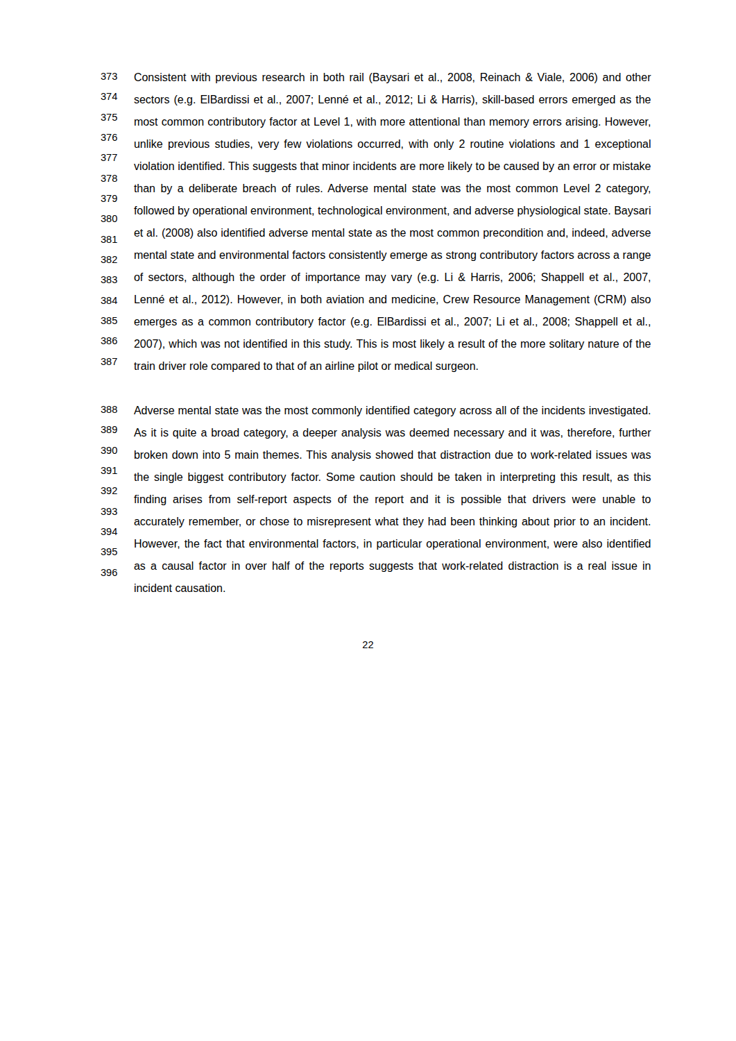373 374 375 376 377 378 379 380 381 382 383 384 385 386 387
Consistent with previous research in both rail (Baysari et al., 2008, Reinach & Viale, 2006) and other sectors (e.g. ElBardissi et al., 2007; Lenné et al., 2012; Li & Harris), skill-based errors emerged as the most common contributory factor at Level 1, with more attentional than memory errors arising. However, unlike previous studies, very few violations occurred, with only 2 routine violations and 1 exceptional violation identified. This suggests that minor incidents are more likely to be caused by an error or mistake than by a deliberate breach of rules. Adverse mental state was the most common Level 2 category, followed by operational environment, technological environment, and adverse physiological state. Baysari et al. (2008) also identified adverse mental state as the most common precondition and, indeed, adverse mental state and environmental factors consistently emerge as strong contributory factors across a range of sectors, although the order of importance may vary (e.g. Li & Harris, 2006; Shappell et al., 2007, Lenné et al., 2012). However, in both aviation and medicine, Crew Resource Management (CRM) also emerges as a common contributory factor (e.g. ElBardissi et al., 2007; Li et al., 2008; Shappell et al., 2007), which was not identified in this study. This is most likely a result of the more solitary nature of the train driver role compared to that of an airline pilot or medical surgeon.
388 389 390 391 392 393 394 395 396
Adverse mental state was the most commonly identified category across all of the incidents investigated. As it is quite a broad category, a deeper analysis was deemed necessary and it was, therefore, further broken down into 5 main themes. This analysis showed that distraction due to work-related issues was the single biggest contributory factor. Some caution should be taken in interpreting this result, as this finding arises from self-report aspects of the report and it is possible that drivers were unable to accurately remember, or chose to misrepresent what they had been thinking about prior to an incident. However, the fact that environmental factors, in particular operational environment, were also identified as a causal factor in over half of the reports suggests that work-related distraction is a real issue in incident causation.
22